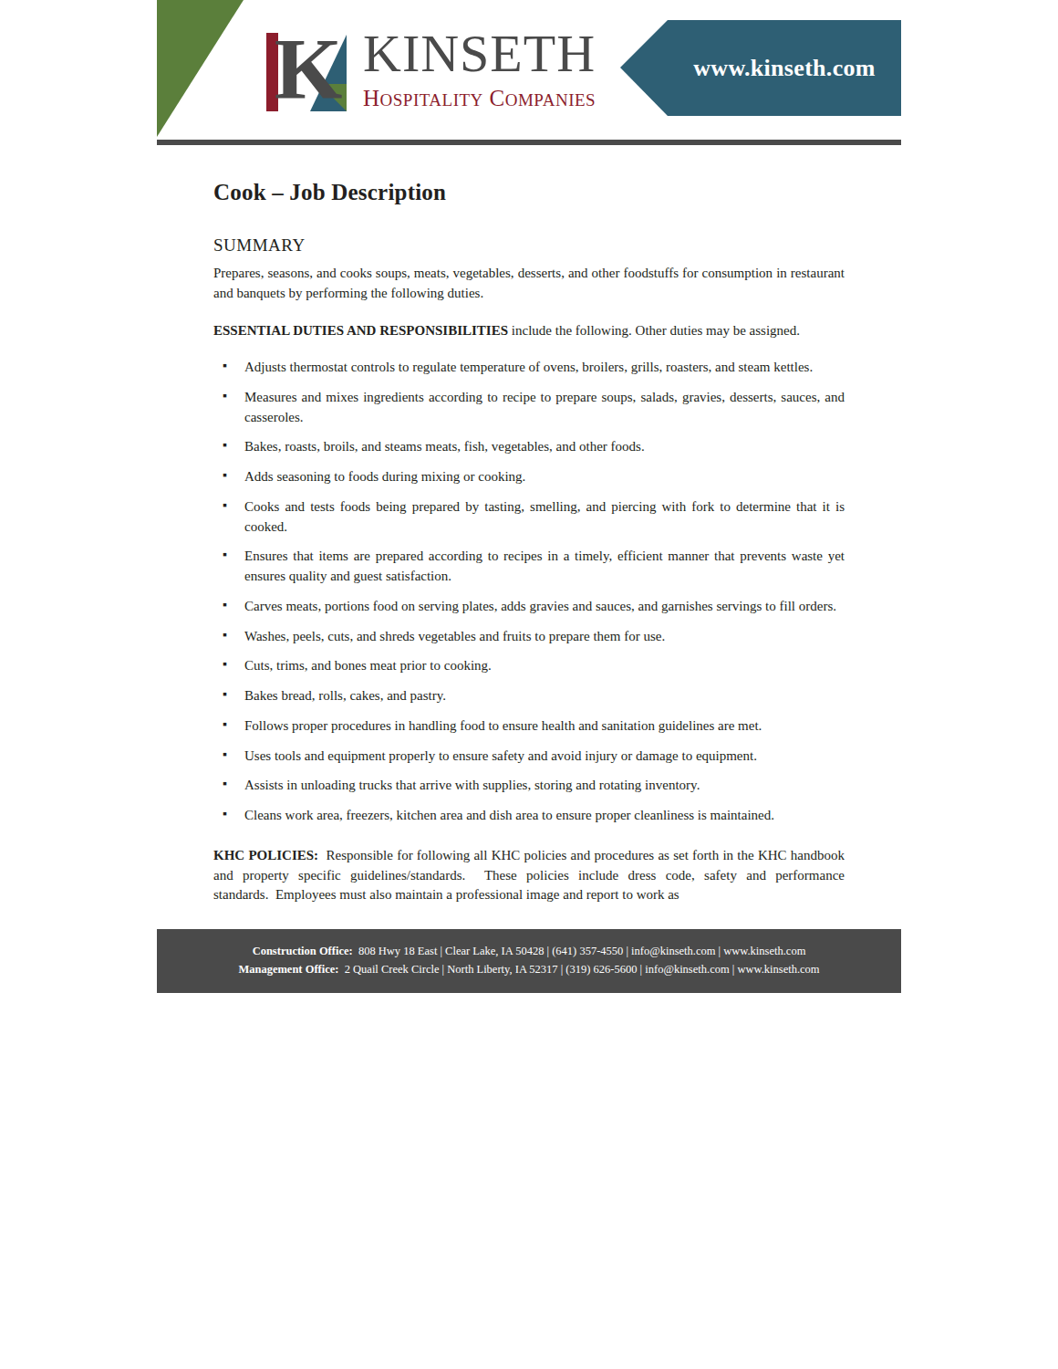www.kinseth.com
K
KINSETH
HOSPITALITY COMPANIES
Cook – Job Description
SUMMARY
Prepares, seasons, and cooks soups, meats, vegetables, desserts, and other foodstuffs for consumption in restaurant and banquets by performing the following duties.
ESSENTIAL DUTIES AND RESPONSIBILITIES include the following. Other duties may be assigned.
Adjusts thermostat controls to regulate temperature of ovens, broilers, grills, roasters, and steam kettles.
Measures and mixes ingredients according to recipe to prepare soups, salads, gravies, desserts, sauces, and casseroles.
Bakes, roasts, broils, and steams meats, fish, vegetables, and other foods.
Adds seasoning to foods during mixing or cooking.
Cooks and tests foods being prepared by tasting, smelling, and piercing with fork to determine that it is cooked.
Ensures that items are prepared according to recipes in a timely, efficient manner that prevents waste yet ensures quality and guest satisfaction.
Carves meats, portions food on serving plates, adds gravies and sauces, and garnishes servings to fill orders.
Washes, peels, cuts, and shreds vegetables and fruits to prepare them for use.
Cuts, trims, and bones meat prior to cooking.
Bakes bread, rolls, cakes, and pastry.
Follows proper procedures in handling food to ensure health and sanitation guidelines are met.
Uses tools and equipment properly to ensure safety and avoid injury or damage to equipment.
Assists in unloading trucks that arrive with supplies, storing and rotating inventory.
Cleans work area, freezers, kitchen area and dish area to ensure proper cleanliness is maintained.
KHC POLICIES: Responsible for following all KHC policies and procedures as set forth in the KHC handbook and property specific guidelines/standards. These policies include dress code, safety and performance standards. Employees must also maintain a professional image and report to work as
Construction Office: 808 Hwy 18 East | Clear Lake, IA 50428 | (641) 357-4550 | info@kinseth.com | www.kinseth.com
Management Office: 2 Quail Creek Circle | North Liberty, IA 52317 | (319) 626-5600 | info@kinseth.com | www.kinseth.com